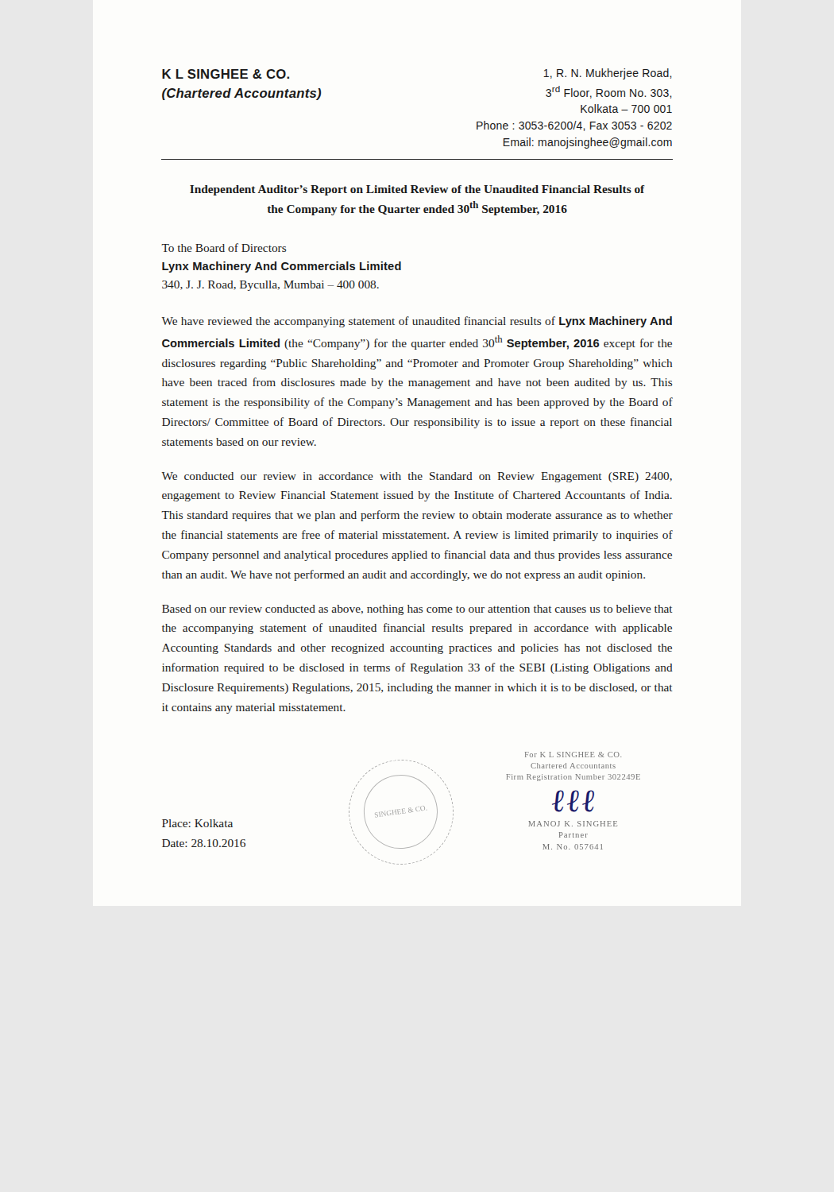K L SINGHEE & CO.
(Chartered Accountants)
1, R. N. Mukherjee Road,
3rd Floor, Room No. 303,
Kolkata – 700 001
Phone : 3053-6200/4, Fax 3053 - 6202
Email: manojsinghee@gmail.com
Independent Auditor’s Report on Limited Review of the Unaudited Financial Results of
the Company for the Quarter ended 30th September, 2016
To the Board of Directors
Lynx Machinery And Commercials Limited
340, J. J. Road, Byculla, Mumbai – 400 008.
We have reviewed the accompanying statement of unaudited financial results of Lynx Machinery And Commercials Limited (the “Company”) for the quarter ended 30th September, 2016 except for the disclosures regarding “Public Shareholding” and “Promoter and Promoter Group Shareholding” which have been traced from disclosures made by the management and have not been audited by us. This statement is the responsibility of the Company’s Management and has been approved by the Board of Directors/ Committee of Board of Directors. Our responsibility is to issue a report on these financial statements based on our review.
We conducted our review in accordance with the Standard on Review Engagement (SRE) 2400, engagement to Review Financial Statement issued by the Institute of Chartered Accountants of India. This standard requires that we plan and perform the review to obtain moderate assurance as to whether the financial statements are free of material misstatement. A review is limited primarily to inquiries of Company personnel and analytical procedures applied to financial data and thus provides less assurance than an audit. We have not performed an audit and accordingly, we do not express an audit opinion.
Based on our review conducted as above, nothing has come to our attention that causes us to believe that the accompanying statement of unaudited financial results prepared in accordance with applicable Accounting Standards and other recognized accounting practices and policies has not disclosed the information required to be disclosed in terms of Regulation 33 of the SEBI (Listing Obligations and Disclosure Requirements) Regulations, 2015, including the manner in which it is to be disclosed, or that it contains any material misstatement.
Place: Kolkata
Date: 28.10.2016
For K L SINGHEE & CO.
Chartered Accountants
Firm Registration Number 302249E
ℓℓℓ
MANOJ K. SINGHEE
Partner
M. No. 057641
SINGHEE & CO.